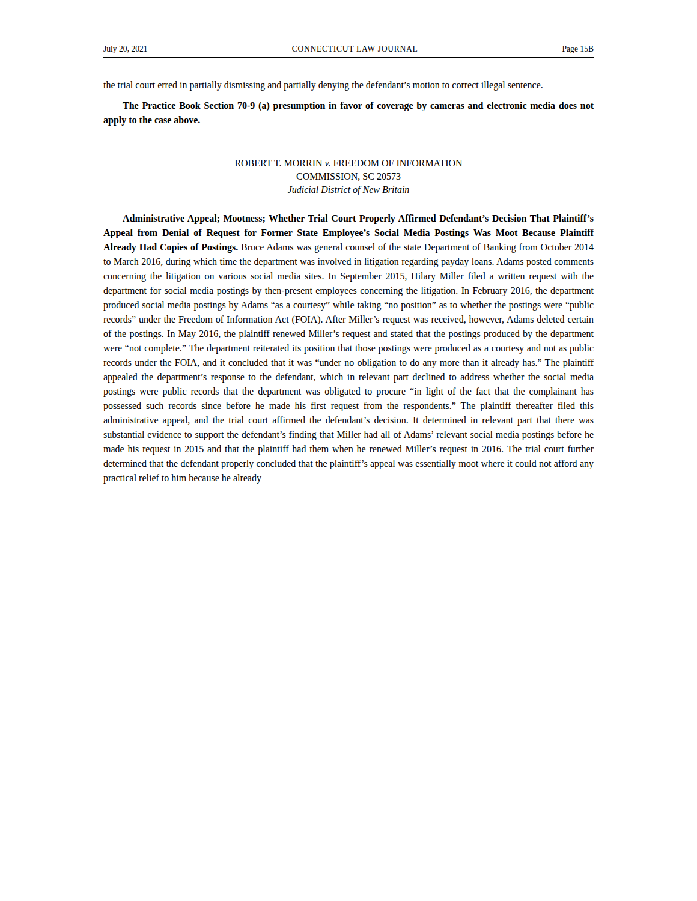July 20, 2021 Connecticut Law Journal Page 15B
the trial court erred in partially dismissing and partially denying the defendant’s motion to correct illegal sentence.
The Practice Book Section 70-9 (a) presumption in favor of coverage by cameras and electronic media does not apply to the case above.
Robert T. Morrin v. Freedom of Information
Commission, SC 20573
Judicial District of New Britain
Administrative Appeal; Mootness; Whether Trial Court Properly Affirmed Defendant’s Decision That Plaintiff’s Appeal from Denial of Request for Former State Employee’s Social Media Postings Was Moot Because Plaintiff Already Had Copies of Postings. Bruce Adams was general counsel of the state Department of Banking from October 2014 to March 2016, during which time the department was involved in litigation regarding payday loans. Adams posted comments concerning the litigation on various social media sites. In September 2015, Hilary Miller filed a written request with the department for social media postings by then-present employees concerning the litigation. In February 2016, the department produced social media postings by Adams “as a courtesy” while taking “no position” as to whether the postings were “public records” under the Freedom of Information Act (FOIA). After Miller’s request was received, however, Adams deleted certain of the postings. In May 2016, the plaintiff renewed Miller’s request and stated that the postings produced by the department were “not complete.” The department reiterated its position that those postings were produced as a courtesy and not as public records under the FOIA, and it concluded that it was “under no obligation to do any more than it already has.” The plaintiff appealed the department’s response to the defendant, which in relevant part declined to address whether the social media postings were public records that the department was obligated to procure “in light of the fact that the complainant has possessed such records since before he made his first request from the respondents.” The plaintiff thereafter filed this administrative appeal, and the trial court affirmed the defendant’s decision. It determined in relevant part that there was substantial evidence to support the defendant’s finding that Miller had all of Adams’ relevant social media postings before he made his request in 2015 and that the plaintiff had them when he renewed Miller’s request in 2016. The trial court further determined that the defendant properly concluded that the plaintiff’s appeal was essentially moot where it could not afford any practical relief to him because he already